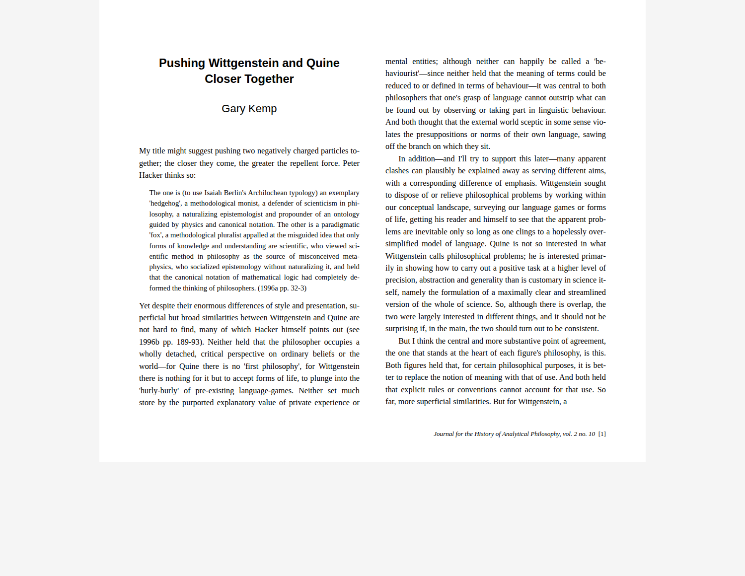Pushing Wittgenstein and Quine
Closer Together
Gary Kemp
My title might suggest pushing two negatively charged particles together; the closer they come, the greater the repellent force. Peter Hacker thinks so:
The one is (to use Isaiah Berlin's Archilochean typology) an exemplary 'hedgehog', a methodological monist, a defender of scienticism in philosophy, a naturalizing epistemologist and propounder of an ontology guided by physics and canonical notation. The other is a paradigmatic 'fox', a methodological pluralist appalled at the misguided idea that only forms of knowledge and understanding are scientific, who viewed scientific method in philosophy as the source of misconceived metaphysics, who socialized epistemology without naturalizing it, and held that the canonical notation of mathematical logic had completely deformed the thinking of philosophers. (1996a pp. 32-3)
Yet despite their enormous differences of style and presentation, superficial but broad similarities between Wittgenstein and Quine are not hard to find, many of which Hacker himself points out (see 1996b pp. 189-93). Neither held that the philosopher occupies a wholly detached, critical perspective on ordinary beliefs or the world—for Quine there is no 'first philosophy', for Wittgenstein there is nothing for it but to accept forms of life, to plunge into the 'hurly-burly' of pre-existing language-games. Neither set much store by the purported explanatory value of private experience or mental entities; although neither can happily be called a 'behaviourist'—since neither held that the meaning of terms could be reduced to or defined in terms of behaviour—it was central to both philosophers that one's grasp of language cannot outstrip what can be found out by observing or taking part in linguistic behaviour. And both thought that the external world sceptic in some sense violates the presuppositions or norms of their own language, sawing off the branch on which they sit.
In addition—and I'll try to support this later—many apparent clashes can plausibly be explained away as serving different aims, with a corresponding difference of emphasis. Wittgenstein sought to dispose of or relieve philosophical problems by working within our conceptual landscape, surveying our language games or forms of life, getting his reader and himself to see that the apparent problems are inevitable only so long as one clings to a hopelessly oversimplified model of language. Quine is not so interested in what Wittgenstein calls philosophical problems; he is interested primarily in showing how to carry out a positive task at a higher level of precision, abstraction and generality than is customary in science itself, namely the formulation of a maximally clear and streamlined version of the whole of science. So, although there is overlap, the two were largely interested in different things, and it should not be surprising if, in the main, the two should turn out to be consistent.
But I think the central and more substantive point of agreement, the one that stands at the heart of each figure's philosophy, is this. Both figures held that, for certain philosophical purposes, it is better to replace the notion of meaning with that of use. And both held that explicit rules or conventions cannot account for that use. So far, more superficial similarities. But for Wittgenstein, a
Journal for the History of Analytical Philosophy, vol. 2 no. 10 [1]